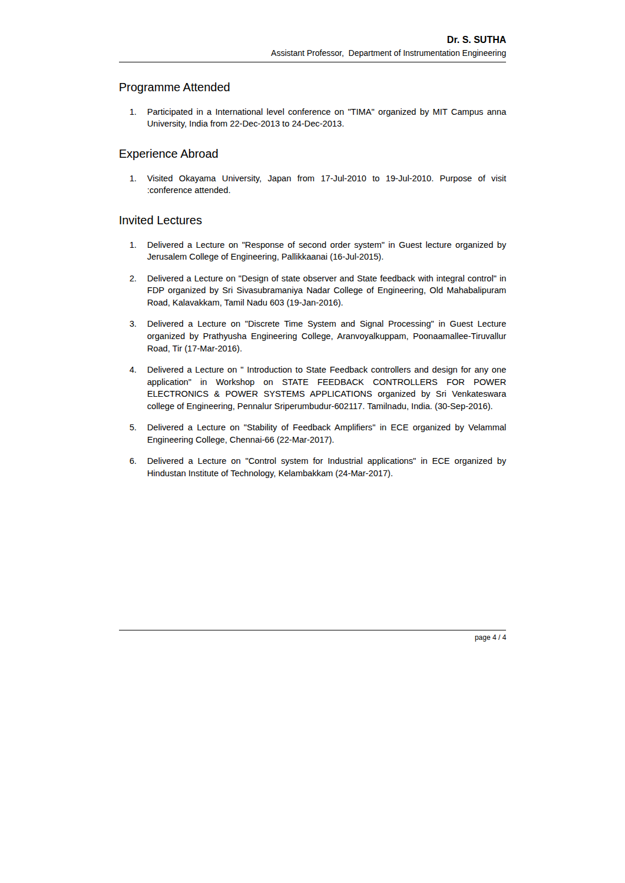Dr. S. SUTHA
Assistant Professor, Department of Instrumentation Engineering
Programme Attended
Participated in a International level conference on "TIMA" organized by MIT Campus anna University, India from 22-Dec-2013 to 24-Dec-2013.
Experience Abroad
Visited Okayama University, Japan from 17-Jul-2010 to 19-Jul-2010. Purpose of visit :conference attended.
Invited Lectures
Delivered a Lecture on "Response of second order system" in Guest lecture organized by Jerusalem College of Engineering, Pallikkaanai (16-Jul-2015).
Delivered a Lecture on "Design of state observer and State feedback with integral control" in FDP organized by Sri Sivasubramaniya Nadar College of Engineering, Old Mahabalipuram Road, Kalavakkam, Tamil Nadu 603 (19-Jan-2016).
Delivered a Lecture on "Discrete Time System and Signal Processing" in Guest Lecture organized by Prathyusha Engineering College, Aranvoyalkuppam, Poonaamallee-Tiruvallur Road, Tir (17-Mar-2016).
Delivered a Lecture on " Introduction to State Feedback controllers and design for any one application" in Workshop on STATE FEEDBACK CONTROLLERS FOR POWER ELECTRONICS & POWER SYSTEMS APPLICATIONS organized by Sri Venkateswara college of Engineering, Pennalur Sriperumbudur-602117. Tamilnadu, India. (30-Sep-2016).
Delivered a Lecture on "Stability of Feedback Amplifiers" in ECE organized by Velammal Engineering College, Chennai-66 (22-Mar-2017).
Delivered a Lecture on "Control system for Industrial applications" in ECE organized by Hindustan Institute of Technology, Kelambakkam (24-Mar-2017).
page 4 / 4